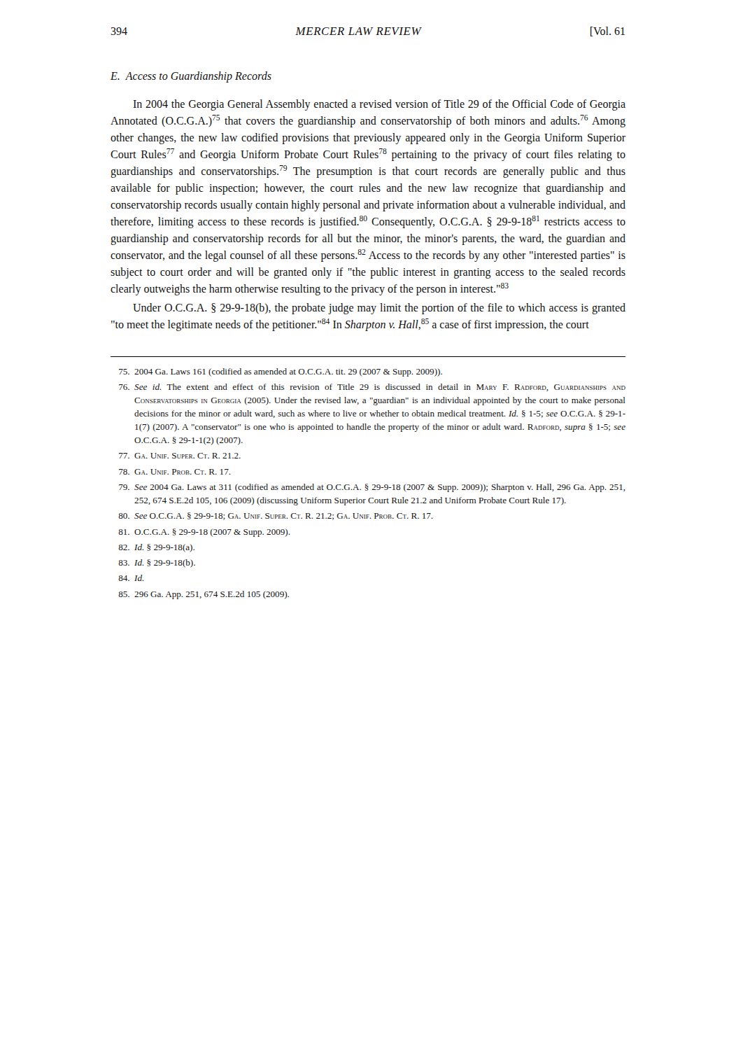394 MERCER LAW REVIEW [Vol. 61
E. Access to Guardianship Records
In 2004 the Georgia General Assembly enacted a revised version of Title 29 of the Official Code of Georgia Annotated (O.C.G.A.)75 that covers the guardianship and conservatorship of both minors and adults.76 Among other changes, the new law codified provisions that previously appeared only in the Georgia Uniform Superior Court Rules77 and Georgia Uniform Probate Court Rules78 pertaining to the privacy of court files relating to guardianships and conservatorships.79 The presumption is that court records are generally public and thus available for public inspection; however, the court rules and the new law recognize that guardianship and conservatorship records usually contain highly personal and private information about a vulnerable individual, and therefore, limiting access to these records is justified.80 Consequently, O.C.G.A. § 29-9-1881 restricts access to guardianship and conservatorship records for all but the minor, the minor's parents, the ward, the guardian and conservator, and the legal counsel of all these persons.82 Access to the records by any other "interested parties" is subject to court order and will be granted only if "the public interest in granting access to the sealed records clearly outweighs the harm otherwise resulting to the privacy of the person in interest."83
Under O.C.G.A. § 29-9-18(b), the probate judge may limit the portion of the file to which access is granted "to meet the legitimate needs of the petitioner."84 In Sharpton v. Hall,85 a case of first impression, the court
2004 Ga. Laws 161 (codified as amended at O.C.G.A. tit. 29 (2007 & Supp. 2009)).
See id. The extent and effect of this revision of Title 29 is discussed in detail in Mary F. Radford, Guardianships and Conservatorships in Georgia (2005). Under the revised law, a "guardian" is an individual appointed by the court to make personal decisions for the minor or adult ward, such as where to live or whether to obtain medical treatment. Id. § 1-5; see O.C.G.A. § 29-1-1(7) (2007). A "conservator" is one who is appointed to handle the property of the minor or adult ward. Radford, supra § 1-5; see O.C.G.A. § 29-1-1(2) (2007).
Ga. Unif. Super. Ct. R. 21.2.
Ga. Unif. Prob. Ct. R. 17.
See 2004 Ga. Laws at 311 (codified as amended at O.C.G.A. § 29-9-18 (2007 & Supp. 2009)); Sharpton v. Hall, 296 Ga. App. 251, 252, 674 S.E.2d 105, 106 (2009) (discussing Uniform Superior Court Rule 21.2 and Uniform Probate Court Rule 17).
See O.C.G.A. § 29-9-18; Ga. Unif. Super. Ct. R. 21.2; Ga. Unif. Prob. Ct. R. 17.
O.C.G.A. § 29-9-18 (2007 & Supp. 2009).
Id. § 29-9-18(a).
Id. § 29-9-18(b).
Id.
296 Ga. App. 251, 674 S.E.2d 105 (2009).